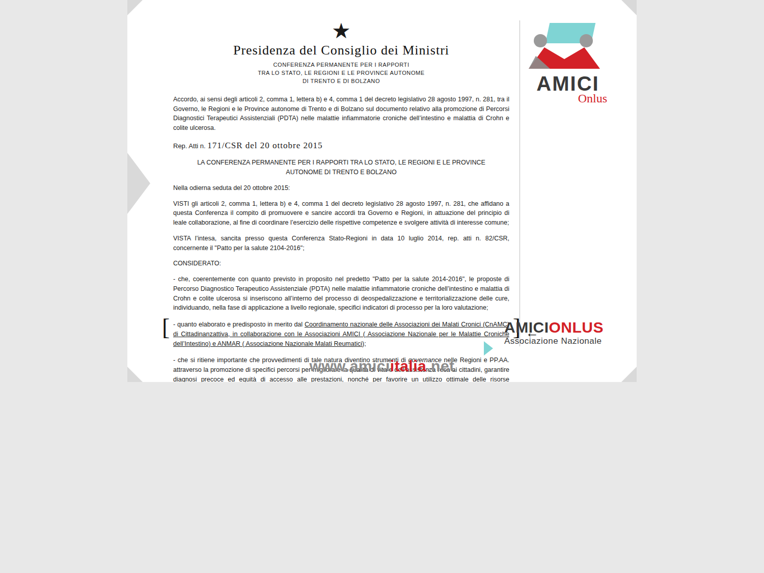AMICI
Onlus
★
Presidenza del Consiglio dei Ministri
CONFERENZA PERMANENTE PER I RAPPORTI
TRA LO STATO, LE REGIONI E LE PROVINCE AUTONOME
DI TRENTO E DI BOLZANO
Accordo, ai sensi degli articoli 2, comma 1, lettera b) e 4, comma 1 del decreto legislativo 28 agosto 1997, n. 281, tra il Governo, le Regioni e le Province autonome di Trento e di Bolzano sul documento relativo alla promozione di Percorsi Diagnostici Terapeutici Assistenziali (PDTA) nelle malattie infiammatorie croniche dell’intestino e malattia di Crohn e colite ulcerosa.
Rep. Atti n. 171/CSR del 20 ottobre 2015
LA CONFERENZA PERMANENTE PER I RAPPORTI TRA LO STATO, LE REGIONI E LE PROVINCE
AUTONOME DI TRENTO E BOLZANO
Nella odierna seduta del 20 ottobre 2015:
VISTI gli articoli 2, comma 1, lettera b) e 4, comma 1 del decreto legislativo 28 agosto 1997, n. 281, che affidano a questa Conferenza il compito di promuovere e sancire accordi tra Governo e Regioni, in attuazione del principio di leale collaborazione, al fine di coordinare l’esercizio delle rispettive competenze e svolgere attività di interesse comune;
VISTA l’intesa, sancita presso questa Conferenza Stato-Regioni in data 10 luglio 2014, rep. atti n. 82/CSR, concernente il "Patto per la salute 2104-2016";
CONSIDERATO:
- che, coerentemente con quanto previsto in proposito nel predetto "Patto per la salute 2014-2016", le proposte di Percorso Diagnostico Terapeutico Assistenziale (PDTA) nelle malattie infiammatorie croniche dell’intestino e malattia di Crohn e colite ulcerosa si inseriscono all’interno del processo di deospedalizzazione e territorializzazione delle cure, individuando, nella fase di applicazione a livello regionale, specifici indicatori di processo per la loro valutazione;
[ ] ← - quanto elaborato e predisposto in merito dal Coordinamento nazionale delle Associazioni dei Malati Cronici (CnAMC) di Cittadinanzattiva, in collaborazione con le Associazioni AMICI ( Associazione Nazionale per le Malattie Croniche dell’Intestino) e ANMAR ( Associazione Nazionale Malati Reumatici);
- che si ritiene importante che provvedimenti di tale natura diventino strumenti di governance nelle Regioni e PP.AA. attraverso la promozione di specifici percorsi per migliorare la qualità di vita e dell’assistenza resa ai cittadini, garantire diagnosi precoce ed equità di accesso alle prestazioni, nonché per favorire un utilizzo ottimale delle risorse economiche;
AMICIONLUS
Associazione Nazionale
www.amiciitalia.net